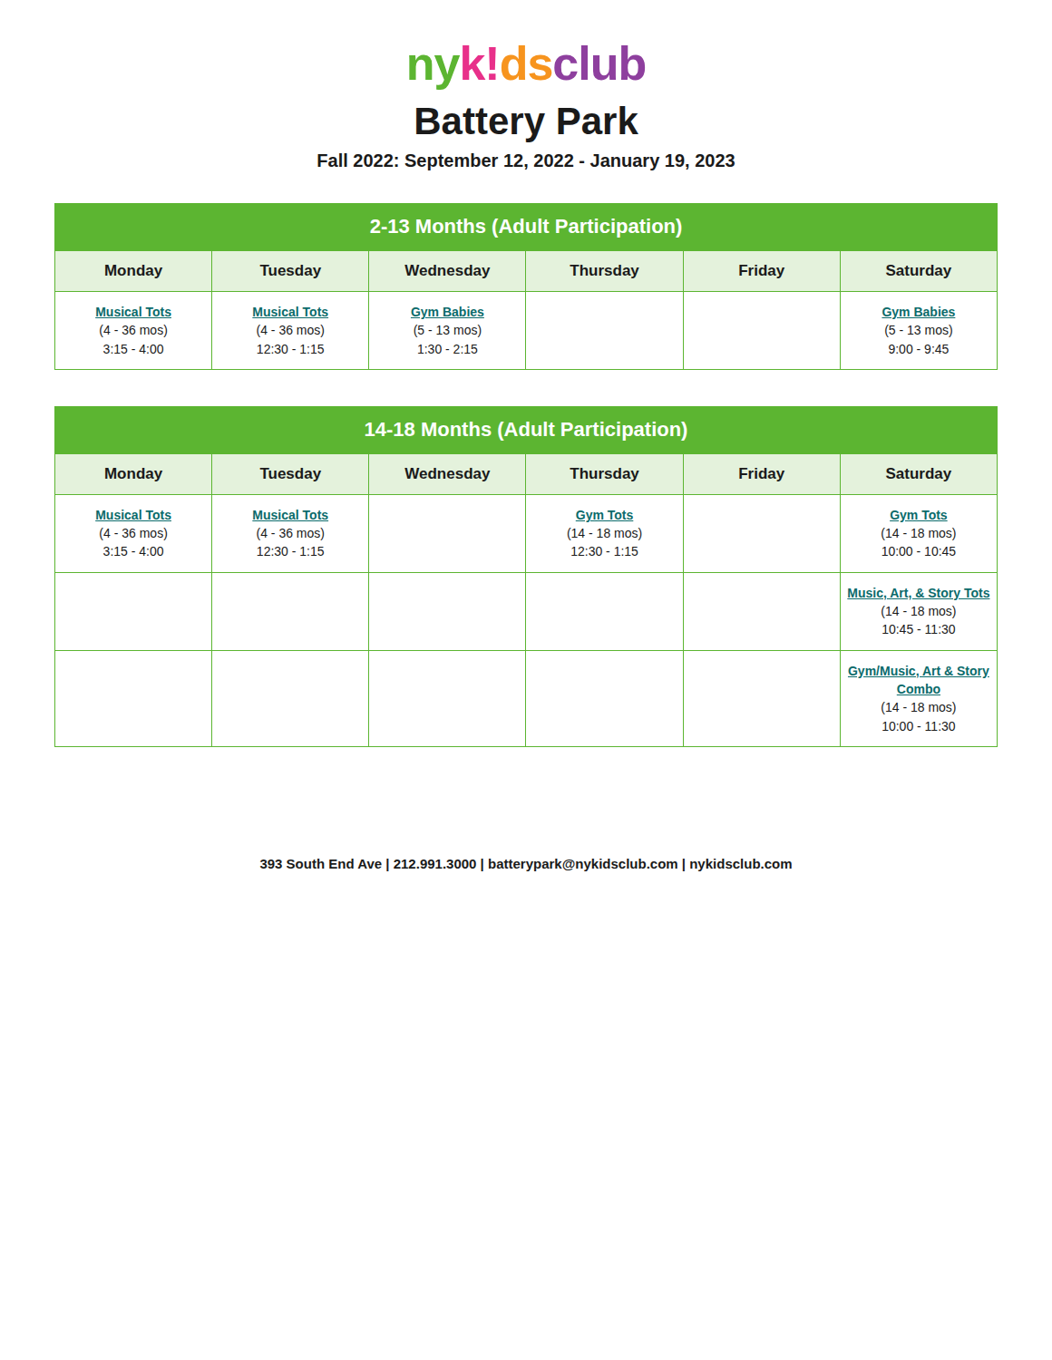ny k!ds club
Battery Park
Fall 2022: September 12, 2022 - January 19, 2023
2-13 Months (Adult Participation)
| Monday | Tuesday | Wednesday | Thursday | Friday | Saturday |
| --- | --- | --- | --- | --- | --- |
| Musical Tots (4 - 36 mos) 3:15 - 4:00 | Musical Tots (4 - 36 mos) 12:30 - 1:15 | Gym Babies (5 - 13 mos) 1:30 - 2:15 | | | Gym Babies (5 - 13 mos) 9:00 - 9:45 |
14-18 Months (Adult Participation)
| Monday | Tuesday | Wednesday | Thursday | Friday | Saturday |
| --- | --- | --- | --- | --- | --- |
| Musical Tots (4 - 36 mos) 3:15 - 4:00 | Musical Tots (4 - 36 mos) 12:30 - 1:15 | | Gym Tots (14 - 18 mos) 12:30 - 1:15 | | Gym Tots (14 - 18 mos) 10:00 - 10:45 |
| | | | | | Music, Art, & Story Tots (14 - 18 mos) 10:45 - 11:30 |
| | | | | | Gym/Music, Art & Story Combo (14 - 18 mos) 10:00 - 11:30 |
393 South End Ave | 212.991.3000 | batterypark@nykidsclub.com | nykidsclub.com